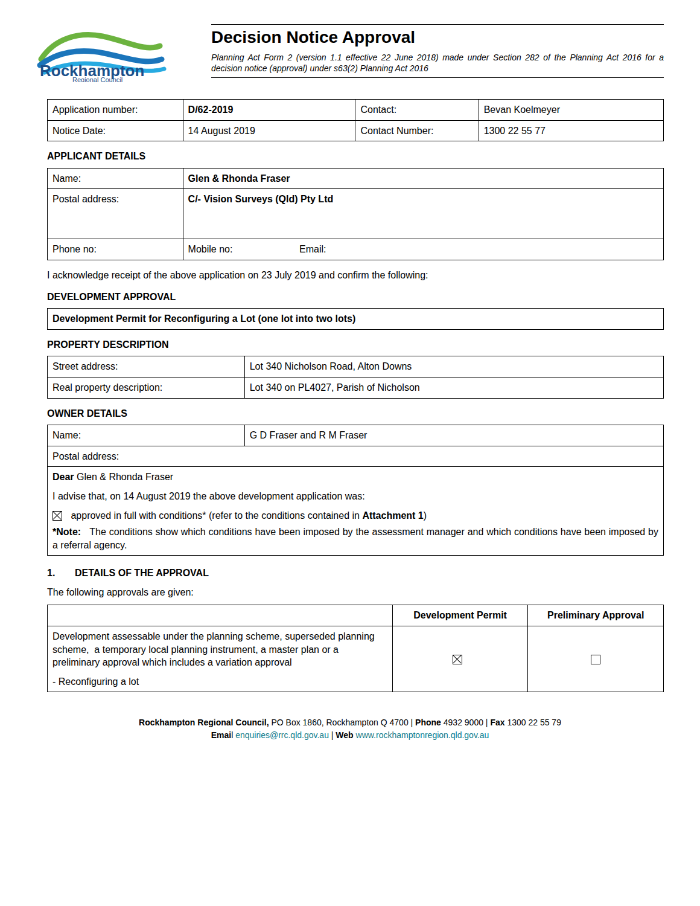Rockhampton Regional Council
Decision Notice Approval
Planning Act Form 2 (version 1.1 effective 22 June 2018) made under Section 282 of the Planning Act 2016 for a decision notice (approval) under s63(2) Planning Act 2016
| Application number: | D/62-2019 | Contact: | Bevan Koelmeyer |
| Notice Date: | 14 August 2019 | Contact Number: | 1300 22 55 77 |
Applicant Details
| Name: | Glen & Rhonda Fraser |
| Postal address: | C/- Vision Surveys (Qld) Pty Ltd |
| Phone no: | Mobile no: Email: |
I acknowledge receipt of the above application on 23 July 2019 and confirm the following:
Development Approval
| Development Permit for Reconfiguring a Lot (one lot into two lots) |
Property Description
| Street address: | Lot 340 Nicholson Road, Alton Downs |
| Real property description: | Lot 340 on PL4027, Parish of Nicholson |
Owner Details
| Name: | G D Fraser and R M Fraser |
| Postal address: |
| Dear Glen & Rhonda Fraser I advise that, on 14 August 2019 the above development application was: approved in full with conditions* (refer to the conditions contained in Attachment 1 ) *Note: The conditions show which conditions have been imposed by the assessment manager and which conditions have been imposed by a referral agency. |
1. DETAILS OF THE APPROVAL
The following approvals are given:
| | Development Permit | Preliminary Approval |
| --- | --- | --- |
| Development assessable under the planning scheme, superseded planning scheme, a temporary local planning instrument, a master plan or a preliminary approval which includes a variation approval - Reconfiguring a lot | | |
Rockhampton Regional Council, PO Box 1860, Rockhampton Q 4700 | Phone 4932 9000 | Fax 1300 22 55 79
Email enquiries@rrc.qld.gov.au | Web www.rockhamptonregion.qld.gov.au